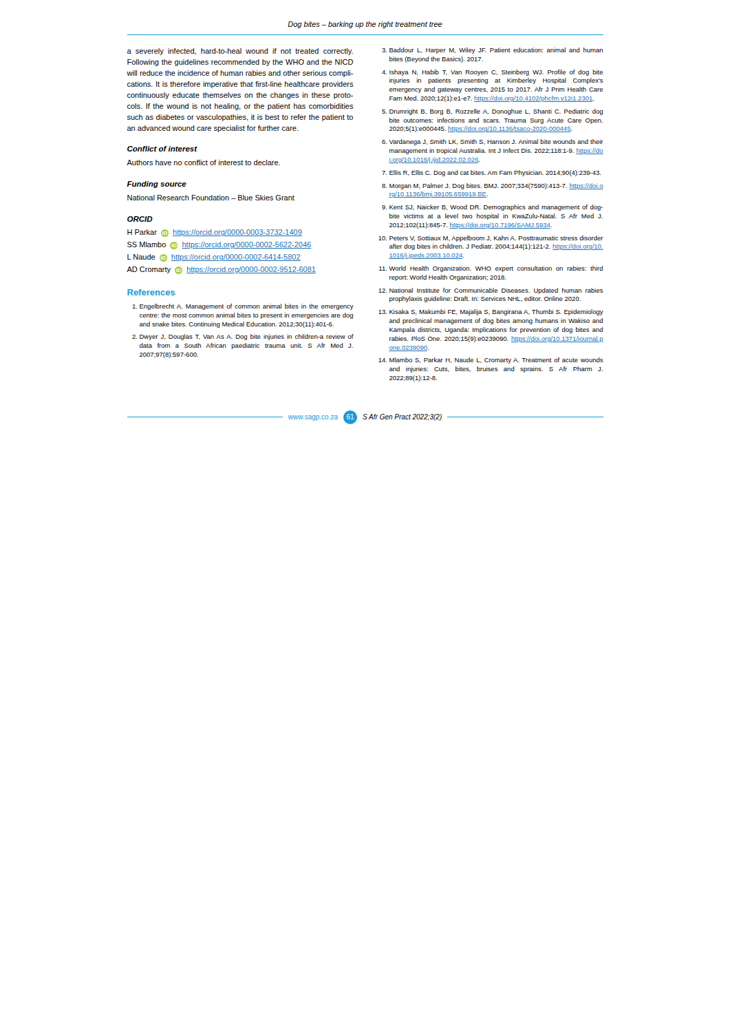Dog bites – barking up the right treatment tree
a severely infected, hard-to-heal wound if not treated correctly. Following the guidelines recommended by the WHO and the NICD will reduce the incidence of human rabies and other serious complications. It is therefore imperative that first-line healthcare providers continuously educate themselves on the changes in these protocols. If the wound is not healing, or the patient has comorbidities such as diabetes or vasculopathies, it is best to refer the patient to an advanced wound care specialist for further care.
Conflict of interest
Authors have no conflict of interest to declare.
Funding source
National Research Foundation – Blue Skies Grant
ORCID
H Parkar iD https://orcid.org/0000-0003-3732-1409
SS Mlambo iD https://orcid.org/0000-0002-5622-2046
L Naude iD https://orcid.org/0000-0002-6414-5802
AD Cromarty iD https://orcid.org/0000-0002-9512-6081
References
Engelbrecht A. Management of common animal bites in the emergency centre: the most common animal bites to present in emergencies are dog and snake bites. Continuing Medical Education. 2012;30(11):401-6.
Dwyer J, Douglas T, Van As A. Dog bite injuries in children-a review of data from a South African paediatric trauma unit. S Afr Med J. 2007;97(8):597-600.
Baddour L, Harper M, Wiley JF. Patient education: animal and human bites (Beyond the Basics). 2017.
Ishaya N, Habib T, Van Rooyen C, Steinberg WJ. Profile of dog bite injuries in patients presenting at Kimberley Hospital Complex's emergency and gateway centres, 2015 to 2017. Afr J Prim Health Care Fam Med. 2020;12(1):e1-e7. https://doi.org/10.4102/phcfm.v12i1.2301.
Drumright B, Borg B, Rozzelle A, Donoghue L, Shanti C. Pediatric dog bite outcomes: infections and scars. Trauma Surg Acute Care Open. 2020;5(1):e000445. https://doi.org/10.1136/tsaco-2020-000445.
Vardanega J, Smith LK, Smith S, Hanson J. Animal bite wounds and their management in tropical Australia. Int J Infect Dis. 2022;118:1-9. https://doi.org/10.1016/j.ijid.2022.02.026.
Ellis R, Ellis C. Dog and cat bites. Am Fam Physician. 2014;90(4):239-43.
Morgan M, Palmer J. Dog bites. BMJ. 2007;334(7590):413-7. https://doi.org/10.1136/bmj.39105.659919.BE.
Kent SJ, Naicker B, Wood DR. Demographics and management of dog-bite victims at a level two hospital in KwaZulu-Natal. S Afr Med J. 2012;102(11):845-7. https://doi.org/10.7196/SAMJ.5934.
Peters V, Sottiaux M, Appelboom J, Kahn A. Posttraumatic stress disorder after dog bites in children. J Pediatr. 2004;144(1):121-2. https://doi.org/10.1016/j.jpeds.2003.10.024.
World Health Organization. WHO expert consultation on rabies: third report: World Health Organization; 2018.
National Institute for Communicable Diseases. Updated human rabies prophylaxis guideline: Draft. In: Services NHL, editor. Online 2020.
Kisaka S, Makumbi FE, Majalija S, Bangirana A, Thumbi S. Epidemiology and preclinical management of dog bites among humans in Wakiso and Kampala districts, Uganda: Implications for prevention of dog bites and rabies. PloS One. 2020;15(9):e0239090. https://doi.org/10.1371/journal.pone.0239090.
Mlambo S, Parkar H, Naude L, Cromarty A. Treatment of acute wounds and injuries: Cuts, bites, bruises and sprains. S Afr Pharm J. 2022;89(1):12-8.
www.sagp.co.za 61 S Afr Gen Pract 2022;3(2)